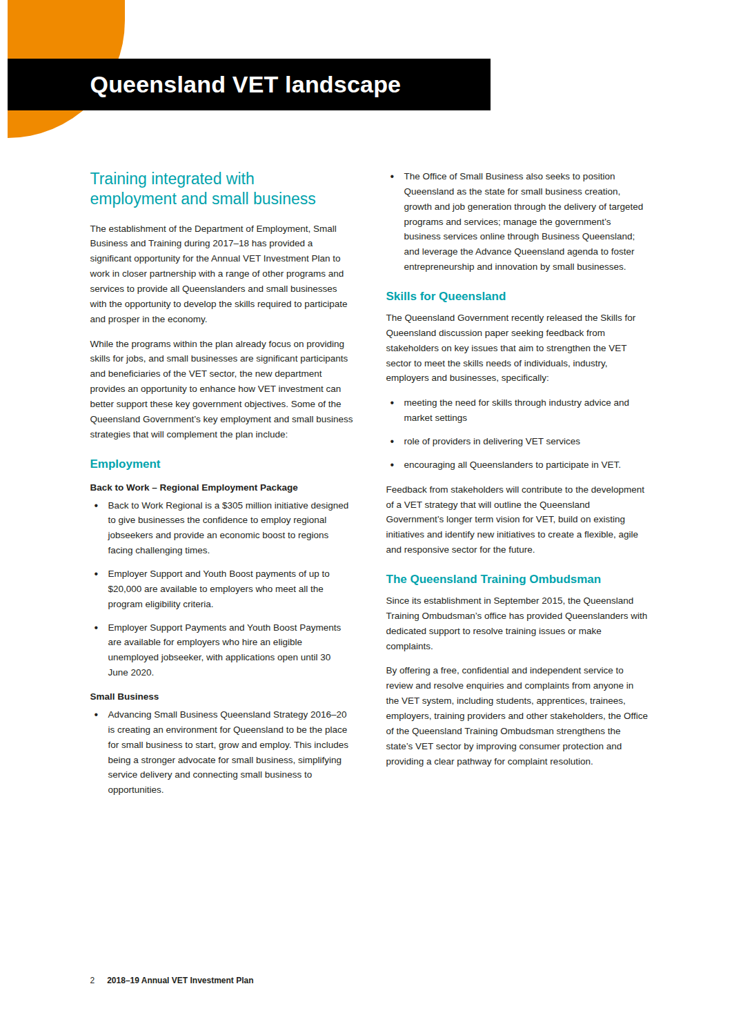Queensland VET landscape
Training integrated with
employment and small business
The establishment of the Department of Employment, Small Business and Training during 2017–18 has provided a significant opportunity for the Annual VET Investment Plan to work in closer partnership with a range of other programs and services to provide all Queenslanders and small businesses with the opportunity to develop the skills required to participate and prosper in the economy.
While the programs within the plan already focus on providing skills for jobs, and small businesses are significant participants and beneficiaries of the VET sector, the new department provides an opportunity to enhance how VET investment can better support these key government objectives. Some of the Queensland Government’s key employment and small business strategies that will complement the plan include:
Employment
Back to Work – Regional Employment Package
Back to Work Regional is a $305 million initiative designed to give businesses the confidence to employ regional jobseekers and provide an economic boost to regions facing challenging times.
Employer Support and Youth Boost payments of up to $20,000 are available to employers who meet all the program eligibility criteria.
Employer Support Payments and Youth Boost Payments are available for employers who hire an eligible unemployed jobseeker, with applications open until 30 June 2020.
Small Business
Advancing Small Business Queensland Strategy 2016–20 is creating an environment for Queensland to be the place for small business to start, grow and employ. This includes being a stronger advocate for small business, simplifying service delivery and connecting small business to opportunities.
The Office of Small Business also seeks to position Queensland as the state for small business creation, growth and job generation through the delivery of targeted programs and services; manage the government’s business services online through Business Queensland; and leverage the Advance Queensland agenda to foster entrepreneurship and innovation by small businesses.
Skills for Queensland
The Queensland Government recently released the Skills for Queensland discussion paper seeking feedback from stakeholders on key issues that aim to strengthen the VET sector to meet the skills needs of individuals, industry, employers and businesses, specifically:
meeting the need for skills through industry advice and market settings
role of providers in delivering VET services
encouraging all Queenslanders to participate in VET.
Feedback from stakeholders will contribute to the development of a VET strategy that will outline the Queensland Government’s longer term vision for VET, build on existing initiatives and identify new initiatives to create a flexible, agile and responsive sector for the future.
The Queensland Training Ombudsman
Since its establishment in September 2015, the Queensland Training Ombudsman’s office has provided Queenslanders with dedicated support to resolve training issues or make complaints.
By offering a free, confidential and independent service to review and resolve enquiries and complaints from anyone in the VET system, including students, apprentices, trainees, employers, training providers and other stakeholders, the Office of the Queensland Training Ombudsman strengthens the state’s VET sector by improving consumer protection and providing a clear pathway for complaint resolution.
2 2018–19 Annual VET Investment Plan